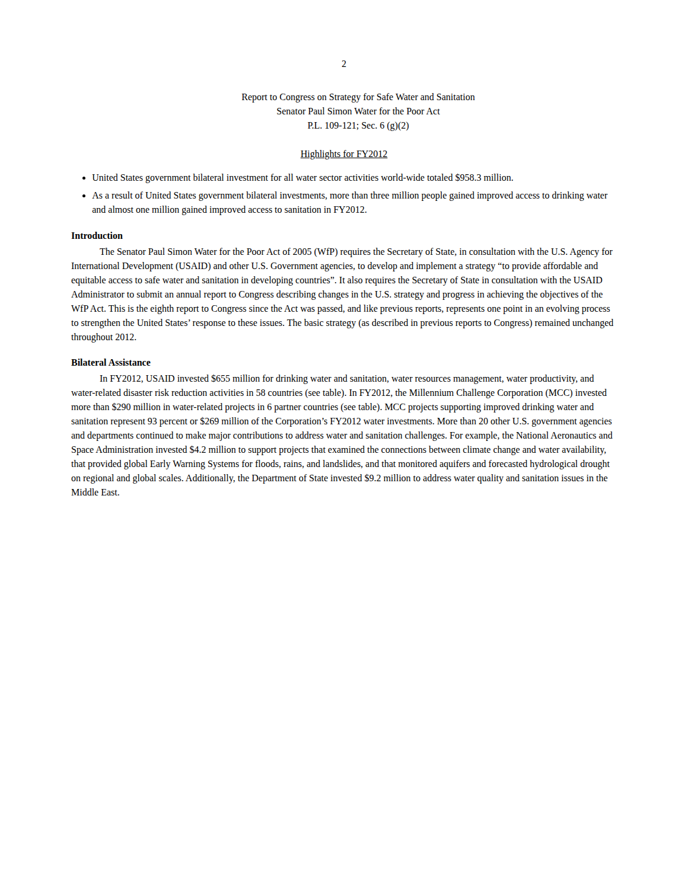2
Report to Congress on Strategy for Safe Water and Sanitation
Senator Paul Simon Water for the Poor Act
P.L. 109-121; Sec. 6 (g)(2)
Highlights for FY2012
United States government bilateral investment for all water sector activities world-wide totaled $958.3 million.
As a result of United States government bilateral investments, more than three million people gained improved access to drinking water and almost one million gained improved access to sanitation in FY2012.
Introduction
The Senator Paul Simon Water for the Poor Act of 2005 (WfP) requires the Secretary of State, in consultation with the U.S. Agency for International Development (USAID) and other U.S. Government agencies, to develop and implement a strategy “to provide affordable and equitable access to safe water and sanitation in developing countries”. It also requires the Secretary of State in consultation with the USAID Administrator to submit an annual report to Congress describing changes in the U.S. strategy and progress in achieving the objectives of the WfP Act. This is the eighth report to Congress since the Act was passed, and like previous reports, represents one point in an evolving process to strengthen the United States’ response to these issues. The basic strategy (as described in previous reports to Congress) remained unchanged throughout 2012.
Bilateral Assistance
In FY2012, USAID invested $655 million for drinking water and sanitation, water resources management, water productivity, and water-related disaster risk reduction activities in 58 countries (see table). In FY2012, the Millennium Challenge Corporation (MCC) invested more than $290 million in water-related projects in 6 partner countries (see table). MCC projects supporting improved drinking water and sanitation represent 93 percent or $269 million of the Corporation’s FY2012 water investments. More than 20 other U.S. government agencies and departments continued to make major contributions to address water and sanitation challenges. For example, the National Aeronautics and Space Administration invested $4.2 million to support projects that examined the connections between climate change and water availability, that provided global Early Warning Systems for floods, rains, and landslides, and that monitored aquifers and forecasted hydrological drought on regional and global scales. Additionally, the Department of State invested $9.2 million to address water quality and sanitation issues in the Middle East.